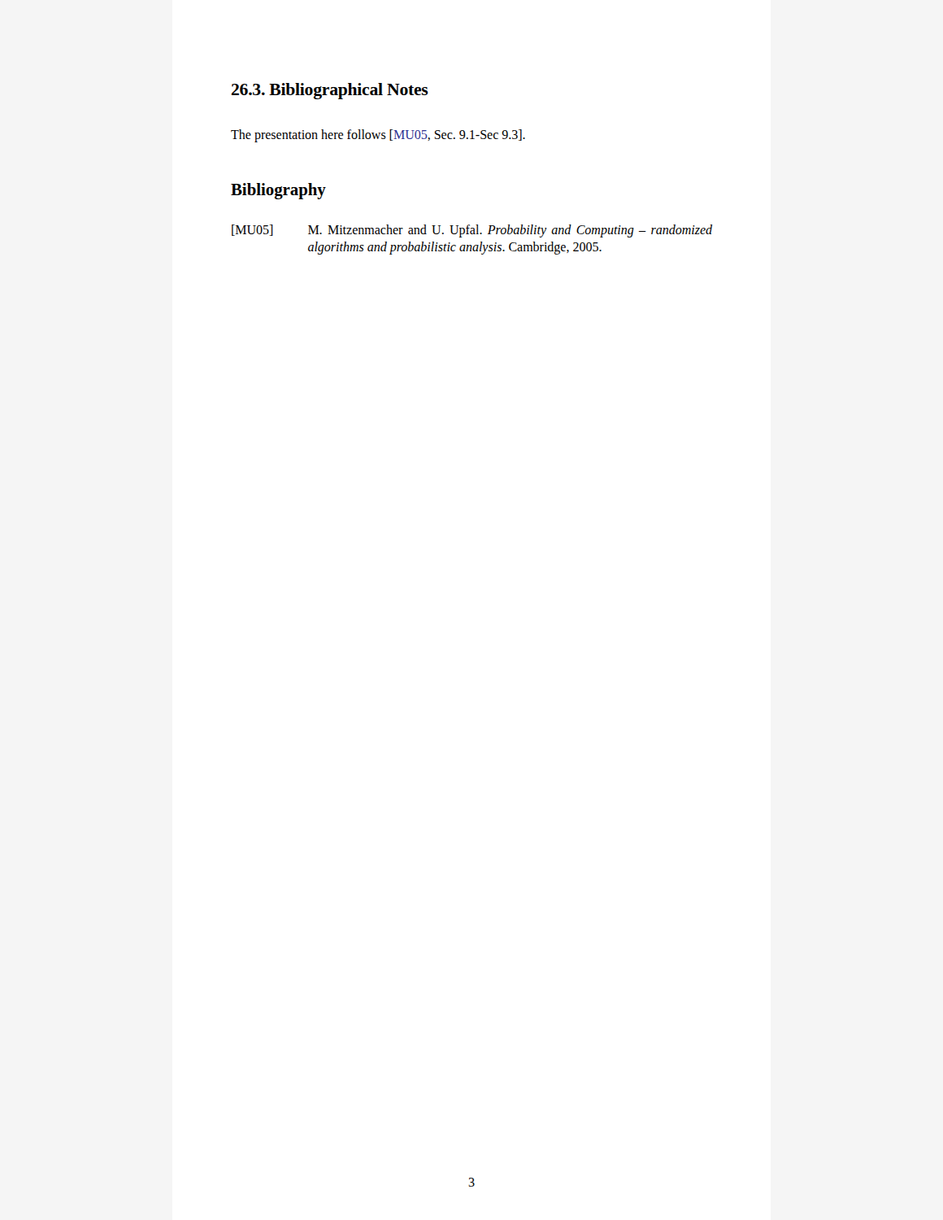26.3. Bibliographical Notes
The presentation here follows [MU05, Sec. 9.1-Sec 9.3].
Bibliography
[MU05]
M. Mitzenmacher and U. Upfal. Probability and Computing – randomized algorithms and probabilistic analysis. Cambridge, 2005.
3